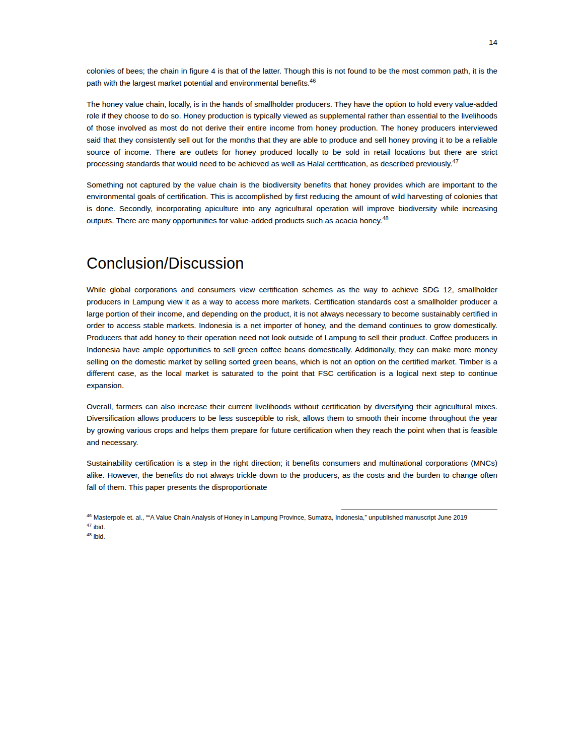14
colonies of bees; the chain in figure 4 is that of the latter. Though this is not found to be the most common path, it is the path with the largest market potential and environmental benefits.46
The honey value chain, locally, is in the hands of smallholder producers. They have the option to hold every value-added role if they choose to do so. Honey production is typically viewed as supplemental rather than essential to the livelihoods of those involved as most do not derive their entire income from honey production. The honey producers interviewed said that they consistently sell out for the months that they are able to produce and sell honey proving it to be a reliable source of income. There are outlets for honey produced locally to be sold in retail locations but there are strict processing standards that would need to be achieved as well as Halal certification, as described previously.47
Something not captured by the value chain is the biodiversity benefits that honey provides which are important to the environmental goals of certification. This is accomplished by first reducing the amount of wild harvesting of colonies that is done. Secondly, incorporating apiculture into any agricultural operation will improve biodiversity while increasing outputs. There are many opportunities for value-added products such as acacia honey.48
Conclusion/Discussion
While global corporations and consumers view certification schemes as the way to achieve SDG 12, smallholder producers in Lampung view it as a way to access more markets. Certification standards cost a smallholder producer a large portion of their income, and depending on the product, it is not always necessary to become sustainably certified in order to access stable markets. Indonesia is a net importer of honey, and the demand continues to grow domestically. Producers that add honey to their operation need not look outside of Lampung to sell their product. Coffee producers in Indonesia have ample opportunities to sell green coffee beans domestically. Additionally, they can make more money selling on the domestic market by selling sorted green beans, which is not an option on the certified market. Timber is a different case, as the local market is saturated to the point that FSC certification is a logical next step to continue expansion.
Overall, farmers can also increase their current livelihoods without certification by diversifying their agricultural mixes. Diversification allows producers to be less susceptible to risk, allows them to smooth their income throughout the year by growing various crops and helps them prepare for future certification when they reach the point when that is feasible and necessary.
Sustainability certification is a step in the right direction; it benefits consumers and multinational corporations (MNCs) alike. However, the benefits do not always trickle down to the producers, as the costs and the burden to change often fall of them. This paper presents the disproportionate
46 Masterpole et. al., ““A Value Chain Analysis of Honey in Lampung Province, Sumatra, Indonesia,” unpublished manuscript June 2019
47 ibid.
48 ibid.